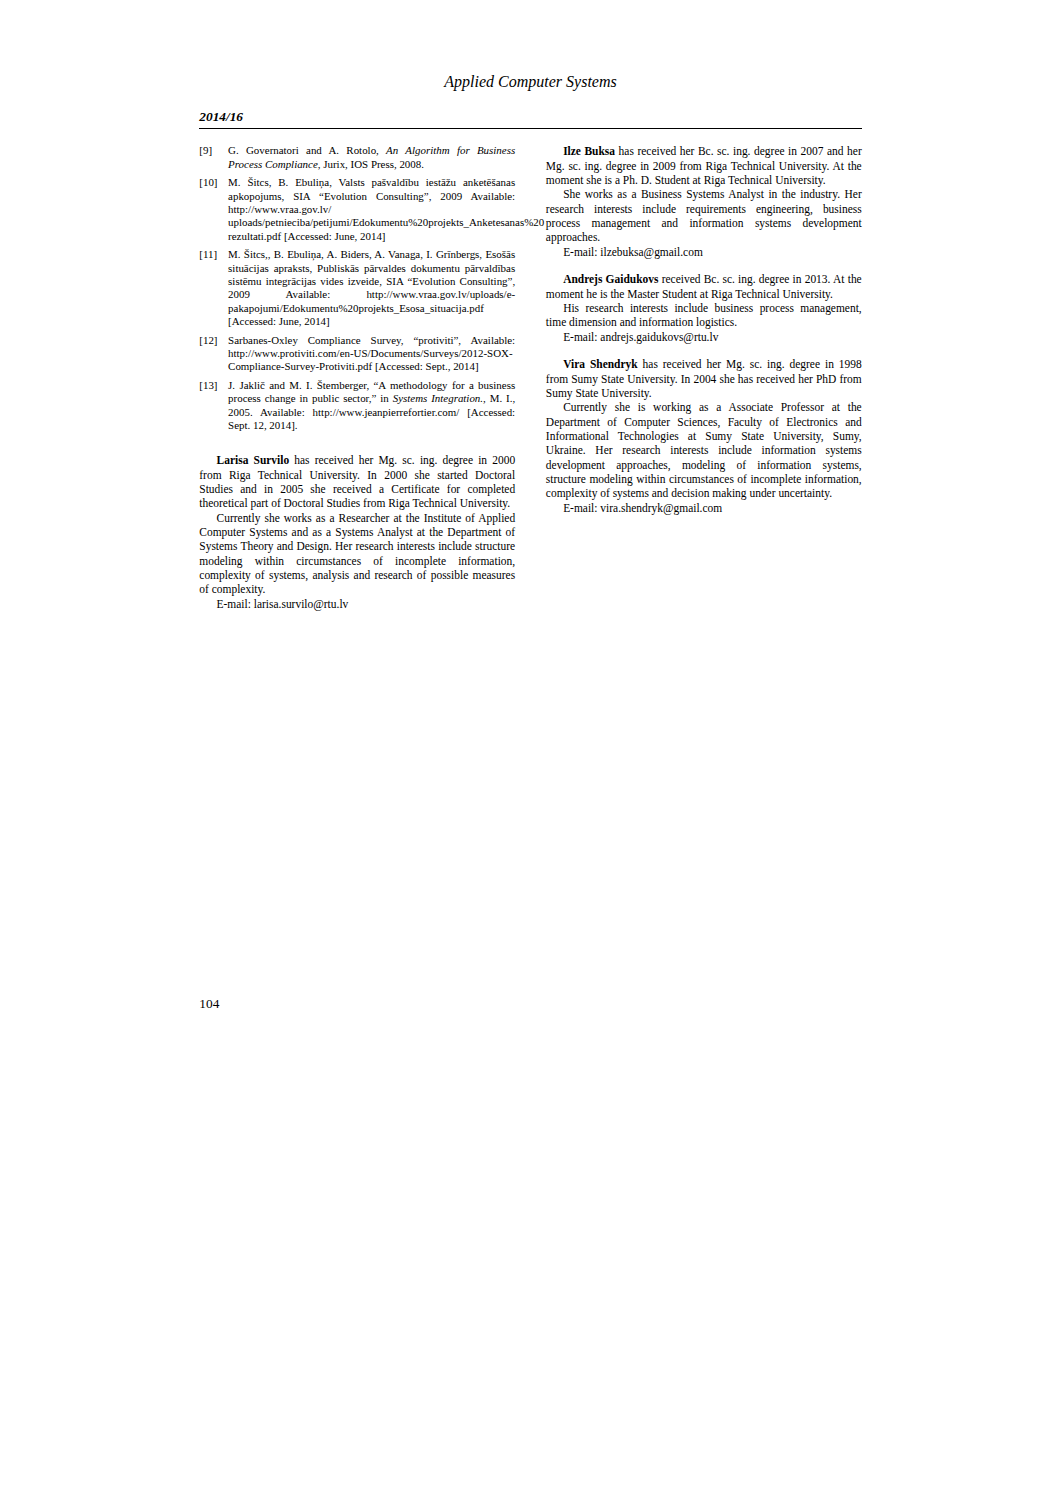Applied Computer Systems
2014/16
[9] G. Governatori and A. Rotolo, An Algorithm for Business Process Compliance, Jurix, IOS Press, 2008.
[10] M. Šitcs, B. Ebuliņa, Valsts pašvaldību iestāžu anketēšanas apkopojums, SIA “Evolution Consulting”, 2009 Available: http://www.vraa.gov.lv/ uploads/petnieciba/petijumi/Edokumentu%20projekts_Anketesanas%20 rezultati.pdf [Accessed: June, 2014]
[11] M. Šitcs,, B. Ebuliņa, A. Biders, A. Vanaga, I. Grīnbergs, Esošās situācijas apraksts, Publiskās pārvaldes dokumentu pārvaldības sistēmu integrācijas vides izveide, SIA “Evolution Consulting”, 2009 Available: http://www.vraa.gov.lv/uploads/e-pakapojumi/Edokumentu%20projekts_Esosa_situacija.pdf [Accessed: June, 2014]
[12] Sarbanes-Oxley Compliance Survey, “protiviti”, Available: http://www.protiviti.com/en-US/Documents/Surveys/2012-SOX-Compliance-Survey-Protiviti.pdf [Accessed: Sept., 2014]
[13] J. Jaklič and M. I. Štemberger, “A methodology for a business process change in public sector,” in Systems Integration., M. I., 2005. Available: http://www.jeanpierrefortier.com/ [Accessed: Sept. 12, 2014].
Larisa Survilo has received her Mg. sc. ing. degree in 2000 from Riga Technical University. In 2000 she started Doctoral Studies and in 2005 she received a Certificate for completed theoretical part of Doctoral Studies from Riga Technical University.
Currently she works as a Researcher at the Institute of Applied Computer Systems and as a Systems Analyst at the Department of Systems Theory and Design. Her research interests include structure modeling within circumstances of incomplete information, complexity of systems, analysis and research of possible measures of complexity.
E-mail: larisa.survilo@rtu.lv
Ilze Buksa has received her Bc. sc. ing. degree in 2007 and her Mg. sc. ing. degree in 2009 from Riga Technical University. At the moment she is a Ph. D. Student at Riga Technical University.
She works as a Business Systems Analyst in the industry. Her research interests include requirements engineering, business process management and information systems development approaches.
E-mail: ilzebuksa@gmail.com
Andrejs Gaidukovs received Bc. sc. ing. degree in 2013. At the moment he is the Master Student at Riga Technical University.
His research interests include business process management, time dimension and information logistics.
E-mail: andrejs.gaidukovs@rtu.lv
Vira Shendryk has received her Mg. sc. ing. degree in 1998 from Sumy State University. In 2004 she has received her PhD from Sumy State University.
Currently she is working as a Associate Professor at the Department of Computer Sciences, Faculty of Electronics and Informational Technologies at Sumy State University, Sumy, Ukraine. Her research interests include information systems development approaches, modeling of information systems, structure modeling within circumstances of incomplete information, complexity of systems and decision making under uncertainty.
E-mail: vira.shendryk@gmail.com
104